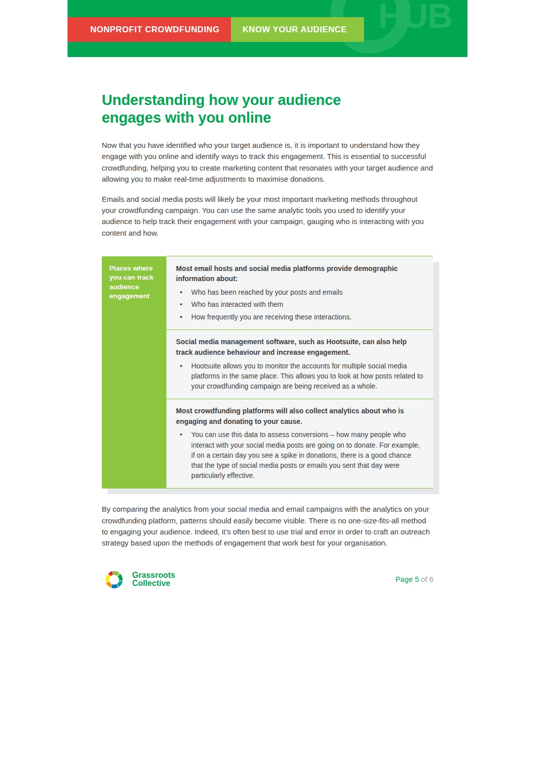Grassroots HUB
Nonprofit Crowdfunding
Know your audience
Understanding how your audience
engages with you online
Now that you have identified who your target audience is, it is important to understand how they engage with you online and identify ways to track this engagement. This is essential to successful crowdfunding, helping you to create marketing content that resonates with your target audience and allowing you to make real-time adjustments to maximise donations.
Emails and social media posts will likely be your most important marketing methods throughout your crowdfunding campaign. You can use the same analytic tools you used to identify your audience to help track their engagement with your campaign, gauging who is interacting with you content and how.
| Places where you can track audience engagement | Most email hosts and social media platforms provide demographic information about: Who has been reached by your posts and emails Who has interacted with them How frequently you are receiving these interactions. |
| Social media management software, such as Hootsuite, can also help track audience behaviour and increase engagement. Hootsuite allows you to monitor the accounts for multiple social media platforms in the same place. This allows you to look at how posts related to your crowdfunding campaign are being received as a whole. |
| Most crowdfunding platforms will also collect analytics about who is engaging and donating to your cause. You can use this data to assess conversions – how many people who interact with your social media posts are going on to donate. For example, if on a certain day you see a spike in donations, there is a good chance that the type of social media posts or emails you sent that day were particularly effective. |
By comparing the analytics from your social media and email campaigns with the analytics on your crowdfunding platform, patterns should easily become visible. There is no one-size-fits-all method to engaging your audience. Indeed, it’s often best to use trial and error in order to craft an outreach strategy based upon the methods of engagement that work best for your organisation.
Grassroots Collective
Page 5 of 6